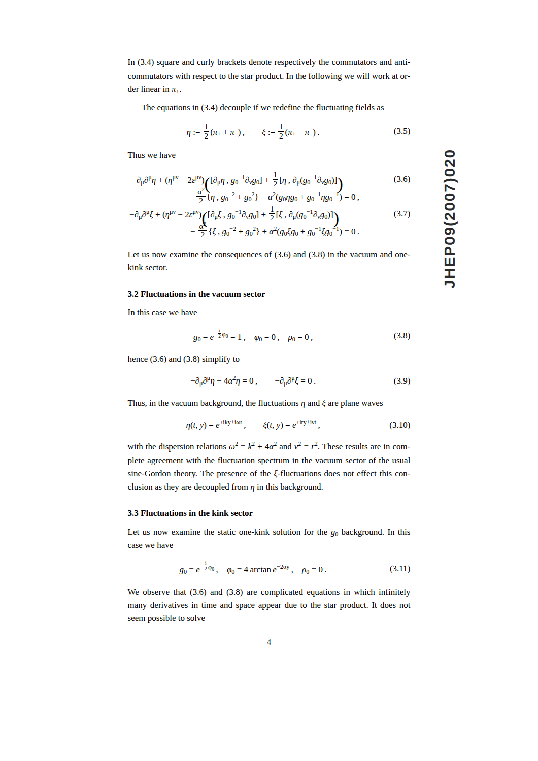JHEP09(2007)020
In (3.4) square and curly brackets denote respectively the commutators and anticommutators with respect to the star product. In the following we will work at order linear in π±.
The equations in (3.4) decouple if we redefine the fluctuating fields as
η := 12(π+ + π−) ,  ξ := 12(π+ − π−) .
(3.5)
Thus we have
− ∂μ∂μη + (ημν − 2εμν)([∂μη , g0−1∂νg0] + 12[η , ∂μ(g0−1∂νg0)])
(3.6)
− α22{η , g0−2 + g02} − α2(g0ηg0 + g0−1ηg0−1) = 0 ,
(3.6)
−∂μ∂μξ + (ημν − 2εμν)([∂μξ , g0−1∂νg0] + 12[ξ , ∂μ(g0−1∂νg0)])
(3.7)
− α22{ξ , g0−2 + g02} + α2(g0ξg0 + g0−1ξg0−1) = 0 .
(3.7)
Let us now examine the consequences of (3.6) and (3.8) in the vacuum and one-kink sector.
3.2 Fluctuations in the vacuum sector
In this case we have
g0 = e−i 2φ0 = 1 , φ0 = 0 , ρ0 = 0 ,
(3.8)
hence (3.6) and (3.8) simplify to
−∂μ∂μη − 4α2η = 0 ,  −∂μ∂μξ = 0 .
(3.9)
Thus, in the vacuum background, the fluctuations η and ξ are plane waves
η(t, y) = e±iky+iωt ,  ξ(t, y) = e±iry+iνt ,
(3.10)
with the dispersion relations ω2 = k2 + 4α2 and ν2 = r2. These results are in complete agreement with the fluctuation spectrum in the vacuum sector of the usual sine-Gordon theory. The presence of the ξ-fluctuations does not effect this conclusion as they are decoupled from η in this background.
3.3 Fluctuations in the kink sector
Let us now examine the static one-kink solution for the g0 background. In this case we have
g0 = e−i 2φ0 , φ0 = 4 arctan e−2αy , ρ0 = 0 .
(3.11)
We observe that (3.6) and (3.8) are complicated equations in which infinitely many derivatives in time and space appear due to the star product. It does not seem possible to solve
– 4 –